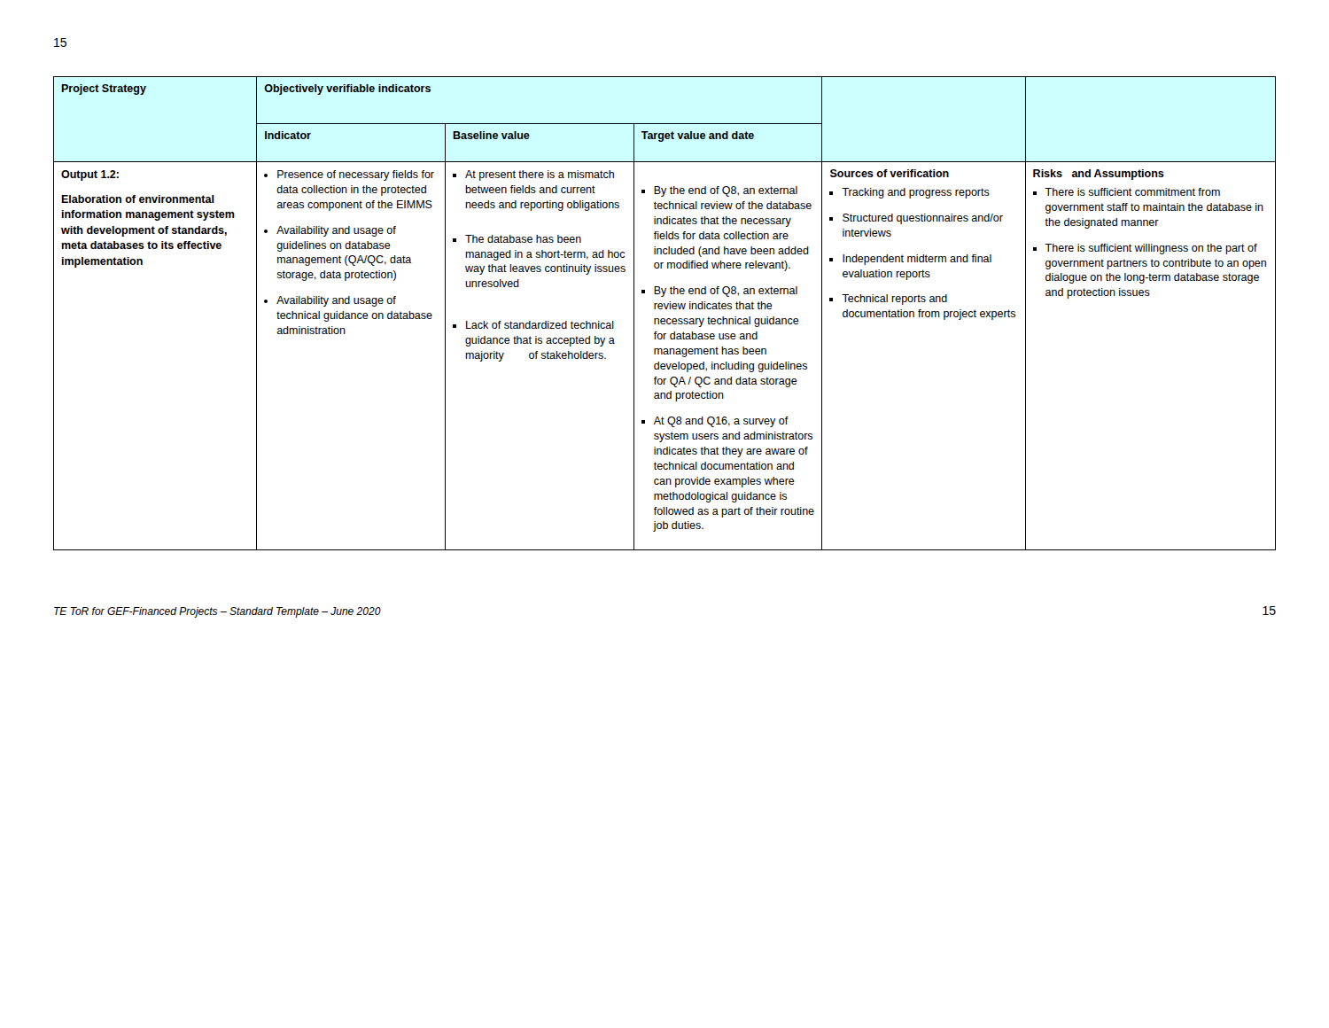15
| Project Strategy | Objectively verifiable indicators | | |
| --- | --- | --- | --- |
| Indicator | Baseline value | Target value and date |
| Output 1.2: Elaboration of environmental information management system with development of standards, meta databases to its effective implementation | Presence of necessary fields for data collection in the protected areas component of the EIMMS Availability and usage of guidelines on database management (QA/QC, data storage, data protection) Availability and usage of technical guidance on database administration | At present there is a mismatch between fields and current needs and reporting obligations The database has been managed in a short-term, ad hoc way that leaves continuity issues unresolved Lack of standardized technical guidance that is accepted by a majority of stakeholders. | By the end of Q8, an external technical review of the database indicates that the necessary fields for data collection are included (and have been added or modified where relevant). By the end of Q8, an external review indicates that the necessary technical guidance for database use and management has been developed, including guidelines for QA / QC and data storage and protection At Q8 and Q16, a survey of system users and administrators indicates that they are aware of technical documentation and can provide examples where methodological guidance is followed as a part of their routine job duties. | Sources of verification Tracking and progress reports Structured questionnaires and/or interviews Independent midterm and final evaluation reports Technical reports and documentation from project experts | Risks and Assumptions There is sufficient commitment from government staff to maintain the database in the designated manner There is sufficient willingness on the part of government partners to contribute to an open dialogue on the long-term database storage and protection issues |
TE ToR for GEF-Financed Projects – Standard Template – June 2020
15